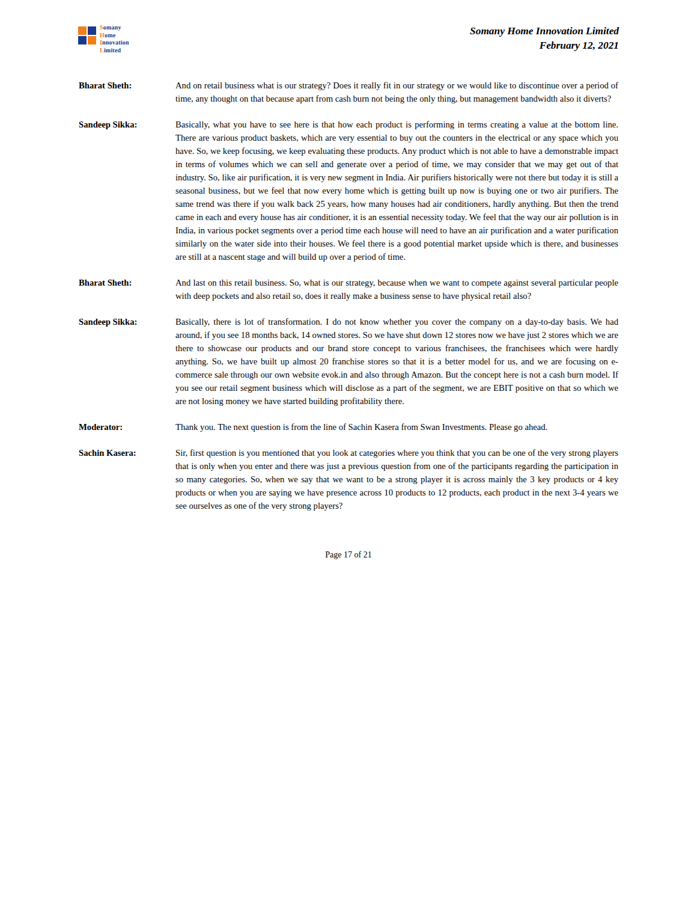Somany
Home
Innovation
Limited
Somany Home Innovation Limited
February 12, 2021
| Bharat Sheth: | And on retail business what is our strategy? Does it really fit in our strategy or we would like to discontinue over a period of time, any thought on that because apart from cash burn not being the only thing, but management bandwidth also it diverts? |
| Sandeep Sikka: | Basically, what you have to see here is that how each product is performing in terms creating a value at the bottom line. There are various product baskets, which are very essential to buy out the counters in the electrical or any space which you have. So, we keep focusing, we keep evaluating these products. Any product which is not able to have a demonstrable impact in terms of volumes which we can sell and generate over a period of time, we may consider that we may get out of that industry. So, like air purification, it is very new segment in India. Air purifiers historically were not there but today it is still a seasonal business, but we feel that now every home which is getting built up now is buying one or two air purifiers. The same trend was there if you walk back 25 years, how many houses had air conditioners, hardly anything. But then the trend came in each and every house has air conditioner, it is an essential necessity today. We feel that the way our air pollution is in India, in various pocket segments over a period time each house will need to have an air purification and a water purification similarly on the water side into their houses. We feel there is a good potential market upside which is there, and businesses are still at a nascent stage and will build up over a period of time. |
| Bharat Sheth: | And last on this retail business. So, what is our strategy, because when we want to compete against several particular people with deep pockets and also retail so, does it really make a business sense to have physical retail also? |
| Sandeep Sikka: | Basically, there is lot of transformation. I do not know whether you cover the company on a day-to-day basis. We had around, if you see 18 months back, 14 owned stores. So we have shut down 12 stores now we have just 2 stores which we are there to showcase our products and our brand store concept to various franchisees, the franchisees which were hardly anything. So, we have built up almost 20 franchise stores so that it is a better model for us, and we are focusing on e-commerce sale through our own website evok.in and also through Amazon. But the concept here is not a cash burn model. If you see our retail segment business which will disclose as a part of the segment, we are EBIT positive on that so which we are not losing money we have started building profitability there. |
| Moderator: | Thank you. The next question is from the line of Sachin Kasera from Swan Investments. Please go ahead. |
| Sachin Kasera: | Sir, first question is you mentioned that you look at categories where you think that you can be one of the very strong players that is only when you enter and there was just a previous question from one of the participants regarding the participation in so many categories. So, when we say that we want to be a strong player it is across mainly the 3 key products or 4 key products or when you are saying we have presence across 10 products to 12 products, each product in the next 3-4 years we see ourselves as one of the very strong players? |
Page 17 of 21